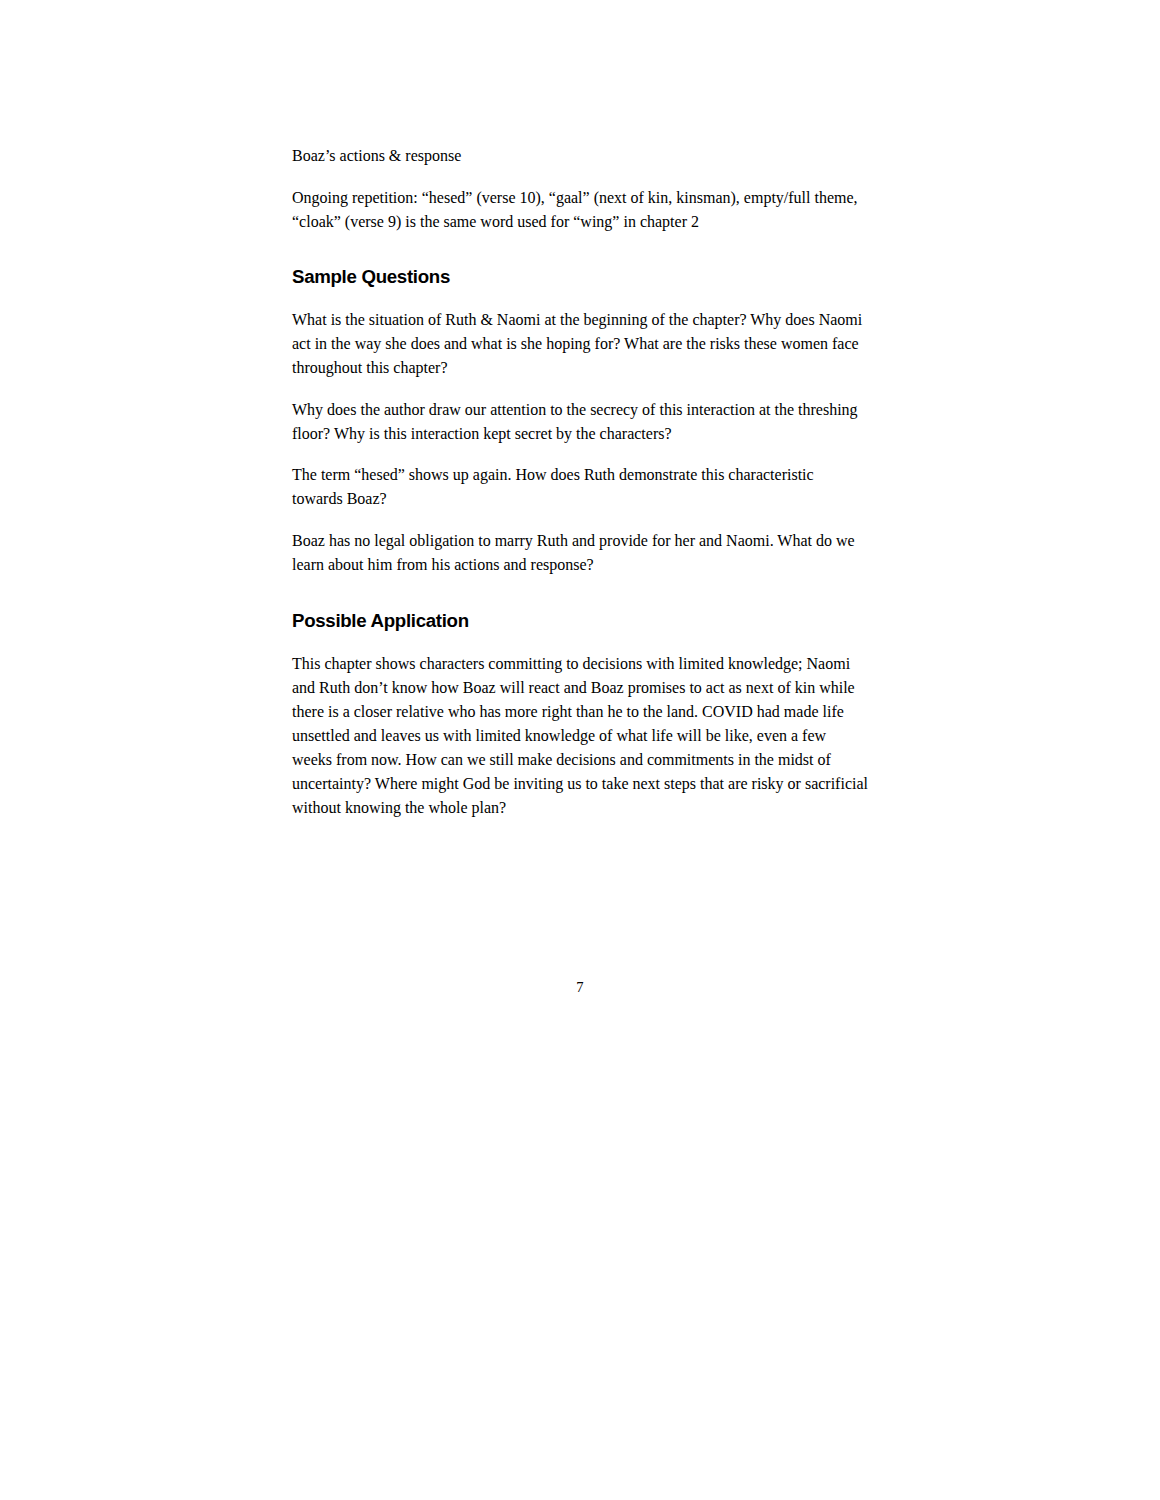Boaz’s actions & response
Ongoing repetition: “hesed” (verse 10), “gaal” (next of kin, kinsman), empty/full theme, “cloak” (verse 9) is the same word used for “wing” in chapter 2
Sample Questions
What is the situation of Ruth & Naomi at the beginning of the chapter? Why does Naomi act in the way she does and what is she hoping for? What are the risks these women face throughout this chapter?
Why does the author draw our attention to the secrecy of this interaction at the threshing floor? Why is this interaction kept secret by the characters?
The term “hesed” shows up again. How does Ruth demonstrate this characteristic towards Boaz?
Boaz has no legal obligation to marry Ruth and provide for her and Naomi. What do we learn about him from his actions and response?
Possible Application
This chapter shows characters committing to decisions with limited knowledge; Naomi and Ruth don’t know how Boaz will react and Boaz promises to act as next of kin while there is a closer relative who has more right than he to the land. COVID had made life unsettled and leaves us with limited knowledge of what life will be like, even a few weeks from now. How can we still make decisions and commitments in the midst of uncertainty? Where might God be inviting us to take next steps that are risky or sacrificial without knowing the whole plan?
7